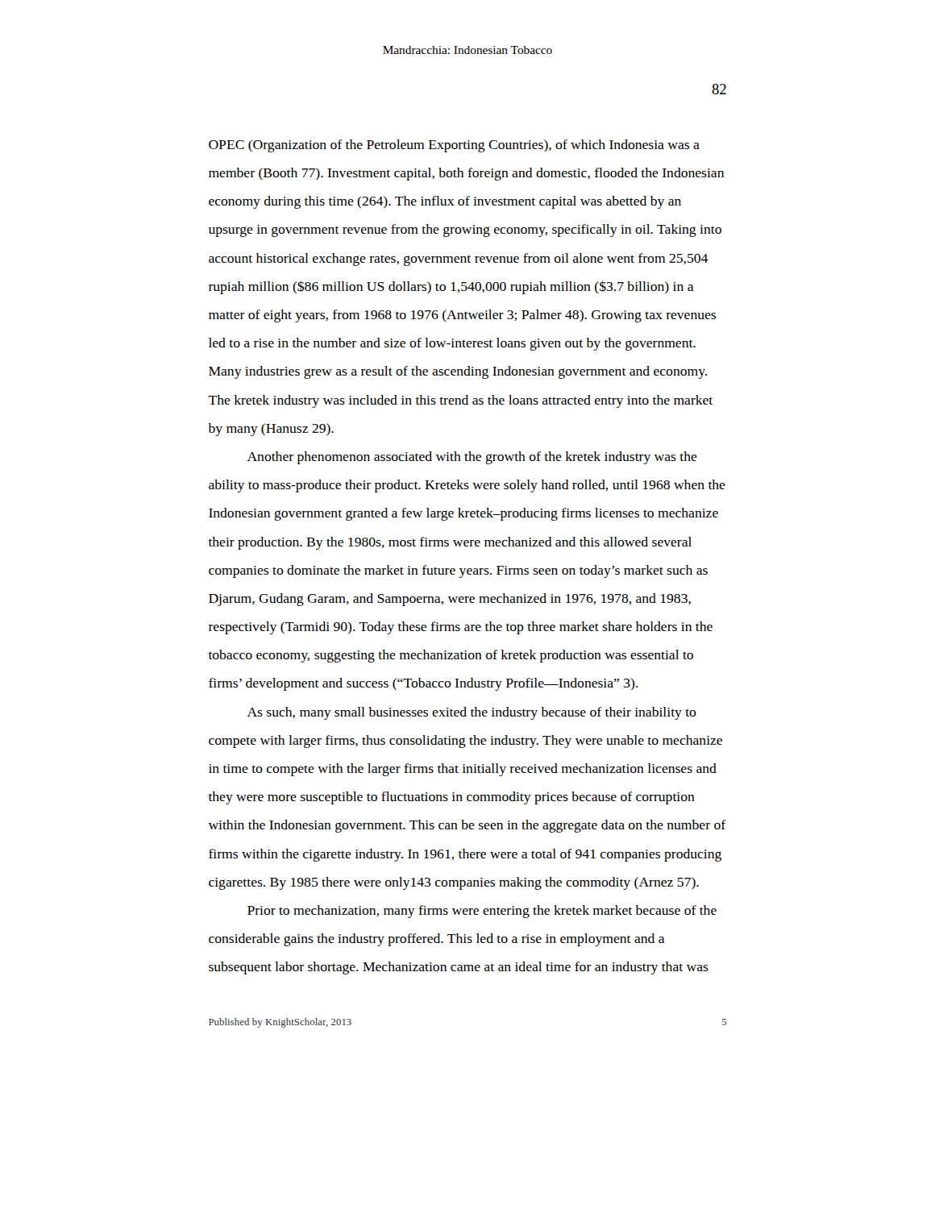Mandracchia: Indonesian Tobacco
82
OPEC (Organization of the Petroleum Exporting Countries), of which Indonesia was a member (Booth 77). Investment capital, both foreign and domestic, flooded the Indonesian economy during this time (264). The influx of investment capital was abetted by an upsurge in government revenue from the growing economy, specifically in oil. Taking into account historical exchange rates, government revenue from oil alone went from 25,504 rupiah million ($86 million US dollars) to 1,540,000 rupiah million ($3.7 billion) in a matter of eight years, from 1968 to 1976 (Antweiler 3; Palmer 48). Growing tax revenues led to a rise in the number and size of low-interest loans given out by the government. Many industries grew as a result of the ascending Indonesian government and economy. The kretek industry was included in this trend as the loans attracted entry into the market by many (Hanusz 29).
Another phenomenon associated with the growth of the kretek industry was the ability to mass-produce their product. Kreteks were solely hand rolled, until 1968 when the Indonesian government granted a few large kretek–producing firms licenses to mechanize their production. By the 1980s, most firms were mechanized and this allowed several companies to dominate the market in future years. Firms seen on today’s market such as Djarum, Gudang Garam, and Sampoerna, were mechanized in 1976, 1978, and 1983, respectively (Tarmidi 90). Today these firms are the top three market share holders in the tobacco economy, suggesting the mechanization of kretek production was essential to firms’ development and success (“Tobacco Industry Profile—Indonesia” 3).
As such, many small businesses exited the industry because of their inability to compete with larger firms, thus consolidating the industry. They were unable to mechanize in time to compete with the larger firms that initially received mechanization licenses and they were more susceptible to fluctuations in commodity prices because of corruption within the Indonesian government. This can be seen in the aggregate data on the number of firms within the cigarette industry. In 1961, there were a total of 941 companies producing cigarettes. By 1985 there were only143 companies making the commodity (Arnez 57).
Prior to mechanization, many firms were entering the kretek market because of the considerable gains the industry proffered. This led to a rise in employment and a subsequent labor shortage. Mechanization came at an ideal time for an industry that was
Published by KnightScholar, 2013
5